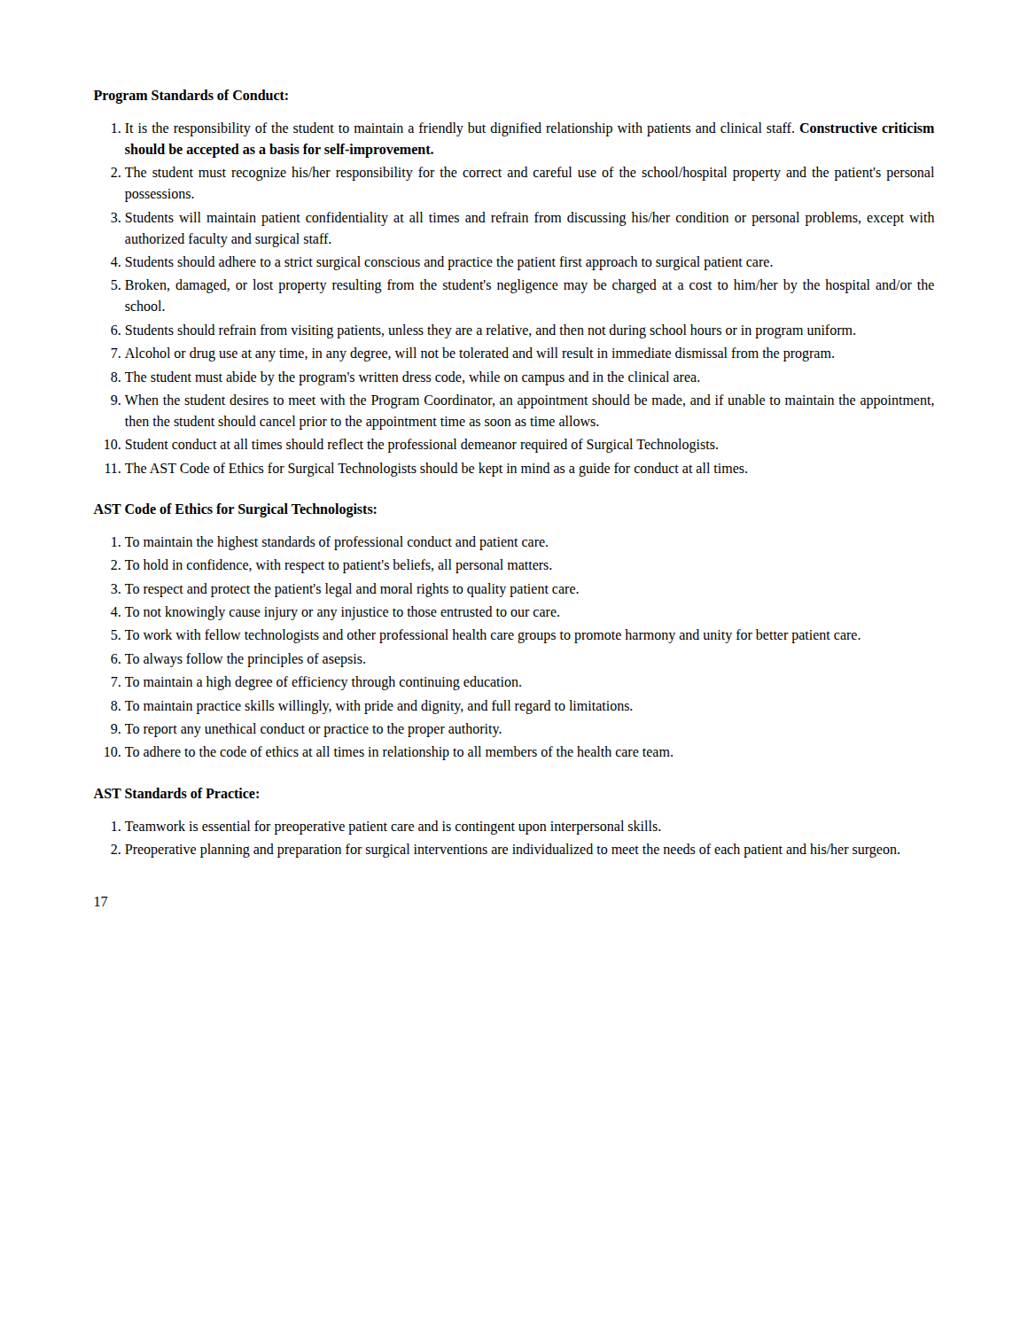Program Standards of Conduct:
It is the responsibility of the student to maintain a friendly but dignified relationship with patients and clinical staff. Constructive criticism should be accepted as a basis for self-improvement.
The student must recognize his/her responsibility for the correct and careful use of the school/hospital property and the patient's personal possessions.
Students will maintain patient confidentiality at all times and refrain from discussing his/her condition or personal problems, except with authorized faculty and surgical staff.
Students should adhere to a strict surgical conscious and practice the patient first approach to surgical patient care.
Broken, damaged, or lost property resulting from the student's negligence may be charged at a cost to him/her by the hospital and/or the school.
Students should refrain from visiting patients, unless they are a relative, and then not during school hours or in program uniform.
Alcohol or drug use at any time, in any degree, will not be tolerated and will result in immediate dismissal from the program.
The student must abide by the program's written dress code, while on campus and in the clinical area.
When the student desires to meet with the Program Coordinator, an appointment should be made, and if unable to maintain the appointment, then the student should cancel prior to the appointment time as soon as time allows.
Student conduct at all times should reflect the professional demeanor required of Surgical Technologists.
The AST Code of Ethics for Surgical Technologists should be kept in mind as a guide for conduct at all times.
AST Code of Ethics for Surgical Technologists:
To maintain the highest standards of professional conduct and patient care.
To hold in confidence, with respect to patient's beliefs, all personal matters.
To respect and protect the patient's legal and moral rights to quality patient care.
To not knowingly cause injury or any injustice to those entrusted to our care.
To work with fellow technologists and other professional health care groups to promote harmony and unity for better patient care.
To always follow the principles of asepsis.
To maintain a high degree of efficiency through continuing education.
To maintain practice skills willingly, with pride and dignity, and full regard to limitations.
To report any unethical conduct or practice to the proper authority.
To adhere to the code of ethics at all times in relationship to all members of the health care team.
AST Standards of Practice:
Teamwork is essential for preoperative patient care and is contingent upon interpersonal skills.
Preoperative planning and preparation for surgical interventions are individualized to meet the needs of each patient and his/her surgeon.
17